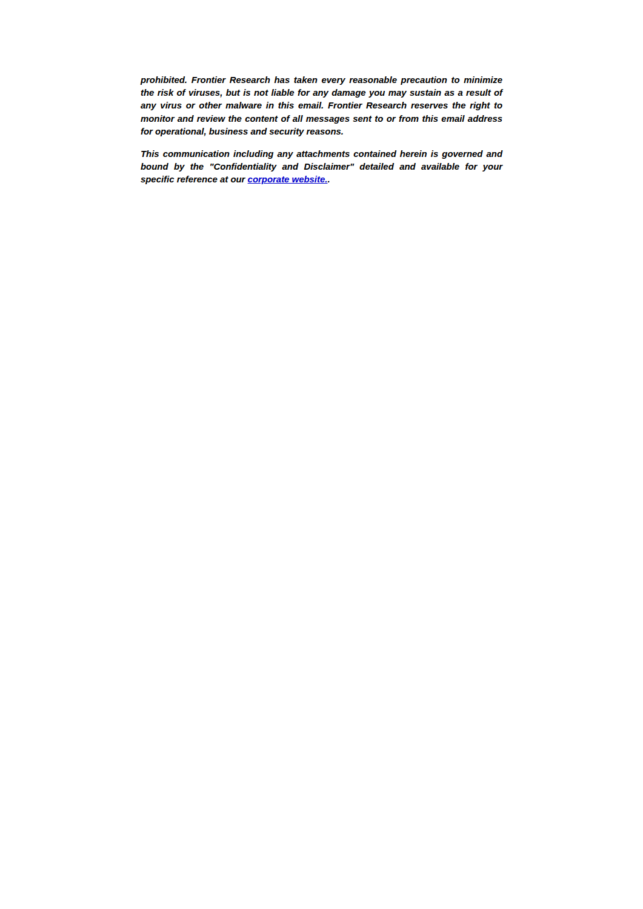prohibited. Frontier Research has taken every reasonable precaution to minimize the risk of viruses, but is not liable for any damage you may sustain as a result of any virus or other malware in this email. Frontier Research reserves the right to monitor and review the content of all messages sent to or from this email address for operational, business and security reasons.
This communication including any attachments contained herein is governed and bound by the "Confidentiality and Disclaimer" detailed and available for your specific reference at our corporate website..